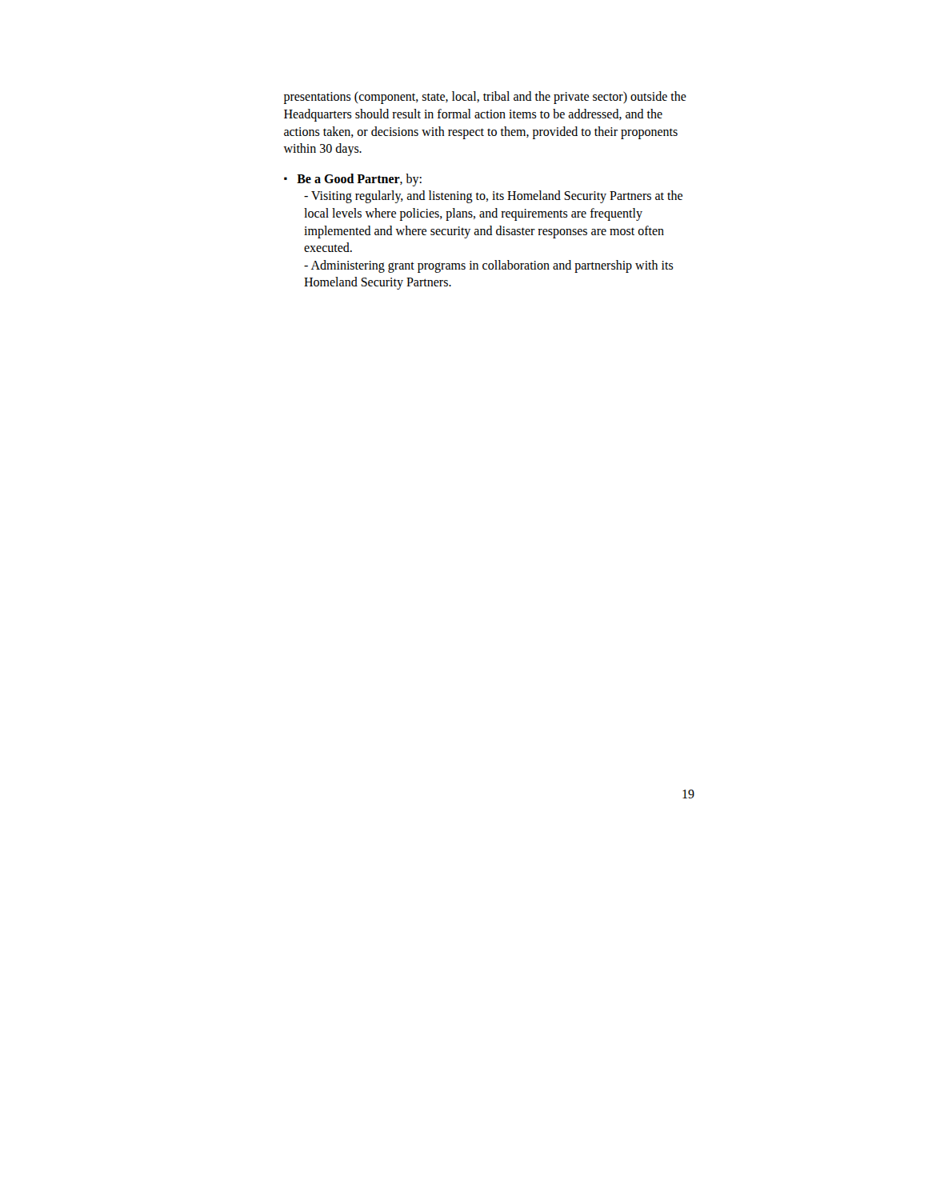presentations (component, state, local, tribal and the private sector) outside the Headquarters should result in formal action items to be addressed, and the actions taken, or decisions with respect to them, provided to their proponents within 30 days.
▪ Be a Good Partner, by:
- Visiting regularly, and listening to, its Homeland Security Partners at the local levels where policies, plans, and requirements are frequently implemented and where security and disaster responses are most often executed. - Administering grant programs in collaboration and partnership with its Homeland Security Partners.
19